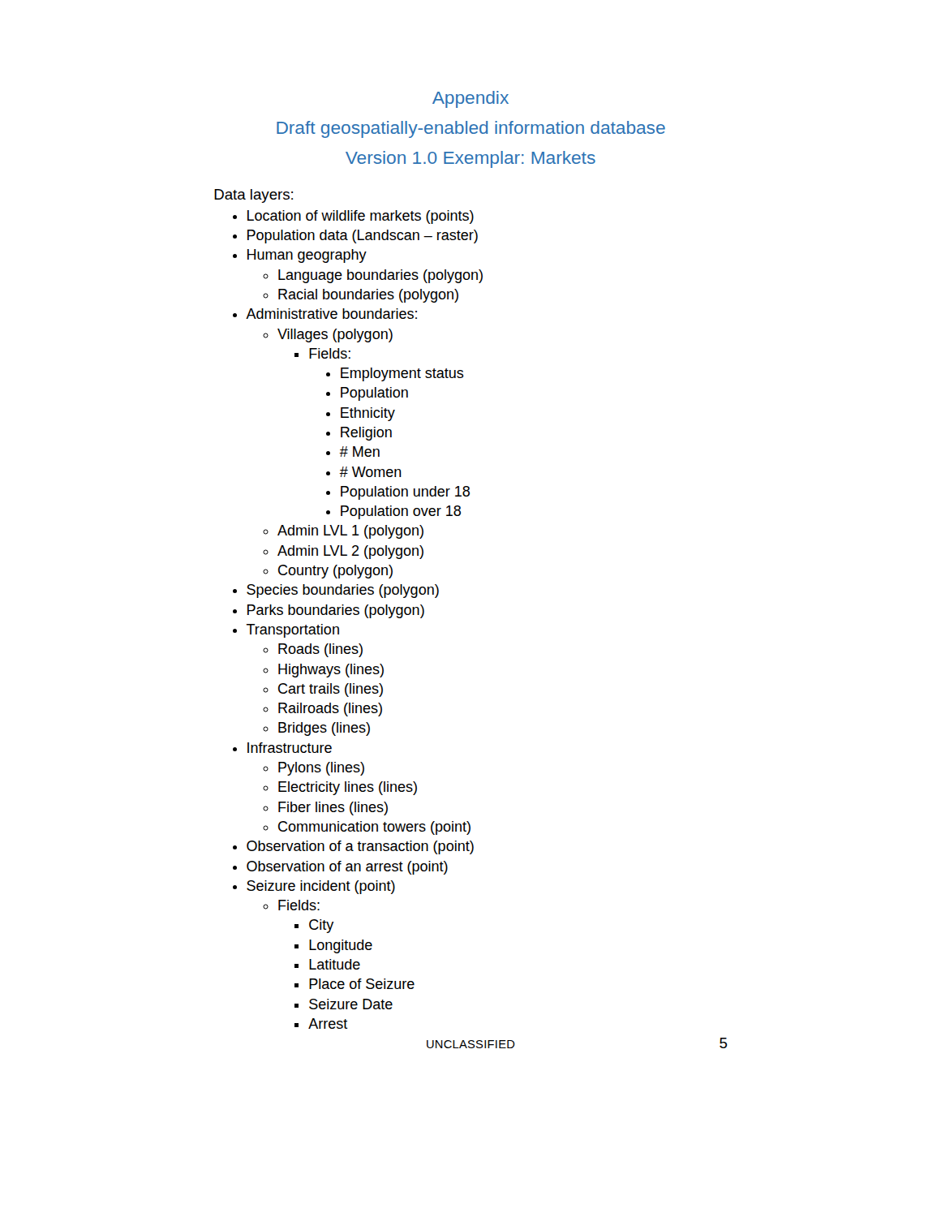Appendix
Draft geospatially-enabled information database
Version 1.0 Exemplar: Markets
Data layers:
Location of wildlife markets (points)
Population data (Landscan – raster)
Human geography
Language boundaries (polygon)
Racial boundaries (polygon)
Administrative boundaries:
Villages (polygon)
Fields:
Employment status
Population
Ethnicity
Religion
# Men
# Women
Population under 18
Population over 18
Admin LVL 1 (polygon)
Admin LVL 2 (polygon)
Country (polygon)
Species boundaries (polygon)
Parks boundaries (polygon)
Transportation
Roads (lines)
Highways (lines)
Cart trails (lines)
Railroads (lines)
Bridges (lines)
Infrastructure
Pylons (lines)
Electricity lines (lines)
Fiber lines (lines)
Communication towers (point)
Observation of a transaction (point)
Observation of an arrest (point)
Seizure incident (point)
Fields:
City
Longitude
Latitude
Place of Seizure
Seizure Date
Arrest
UNCLASSIFIED
5